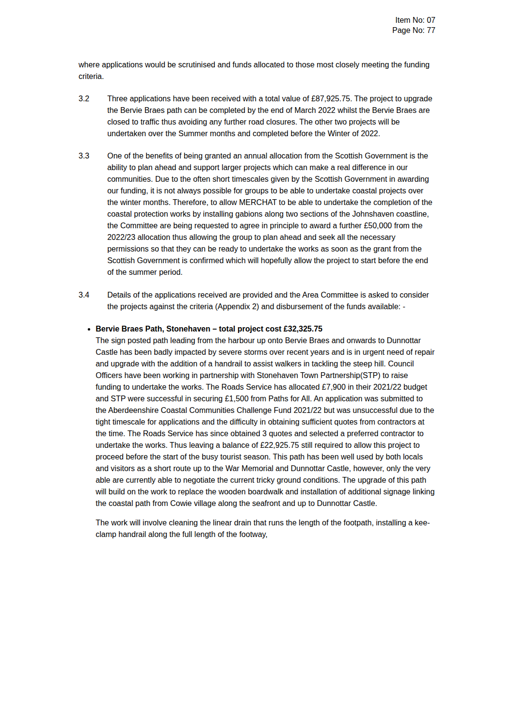Item No: 07
Page No: 77
where applications would be scrutinised and funds allocated to those most closely meeting the funding criteria.
3.2
Three applications have been received with a total value of £87,925.75. The project to upgrade the Bervie Braes path can be completed by the end of March 2022 whilst the Bervie Braes are closed to traffic thus avoiding any further road closures. The other two projects will be undertaken over the Summer months and completed before the Winter of 2022.
3.3
One of the benefits of being granted an annual allocation from the Scottish Government is the ability to plan ahead and support larger projects which can make a real difference in our communities. Due to the often short timescales given by the Scottish Government in awarding our funding, it is not always possible for groups to be able to undertake coastal projects over the winter months. Therefore, to allow MERCHAT to be able to undertake the completion of the coastal protection works by installing gabions along two sections of the Johnshaven coastline, the Committee are being requested to agree in principle to award a further £50,000 from the 2022/23 allocation thus allowing the group to plan ahead and seek all the necessary permissions so that they can be ready to undertake the works as soon as the grant from the Scottish Government is confirmed which will hopefully allow the project to start before the end of the summer period.
3.4
Details of the applications received are provided and the Area Committee is asked to consider the projects against the criteria (Appendix 2) and disbursement of the funds available: -
Bervie Braes Path, Stonehaven – total project cost £32,325.75
The sign posted path leading from the harbour up onto Bervie Braes and onwards to Dunnottar Castle has been badly impacted by severe storms over recent years and is in urgent need of repair and upgrade with the addition of a handrail to assist walkers in tackling the steep hill. Council Officers have been working in partnership with Stonehaven Town Partnership(STP) to raise funding to undertake the works. The Roads Service has allocated £7,900 in their 2021/22 budget and STP were successful in securing £1,500 from Paths for All. An application was submitted to the Aberdeenshire Coastal Communities Challenge Fund 2021/22 but was unsuccessful due to the tight timescale for applications and the difficulty in obtaining sufficient quotes from contractors at the time. The Roads Service has since obtained 3 quotes and selected a preferred contractor to undertake the works. Thus leaving a balance of £22,925.75 still required to allow this project to proceed before the start of the busy tourist season. This path has been well used by both locals and visitors as a short route up to the War Memorial and Dunnottar Castle, however, only the very able are currently able to negotiate the current tricky ground conditions. The upgrade of this path will build on the work to replace the wooden boardwalk and installation of additional signage linking the coastal path from Cowie village along the seafront and up to Dunnottar Castle.
The work will involve cleaning the linear drain that runs the length of the footpath, installing a kee-clamp handrail along the full length of the footway,